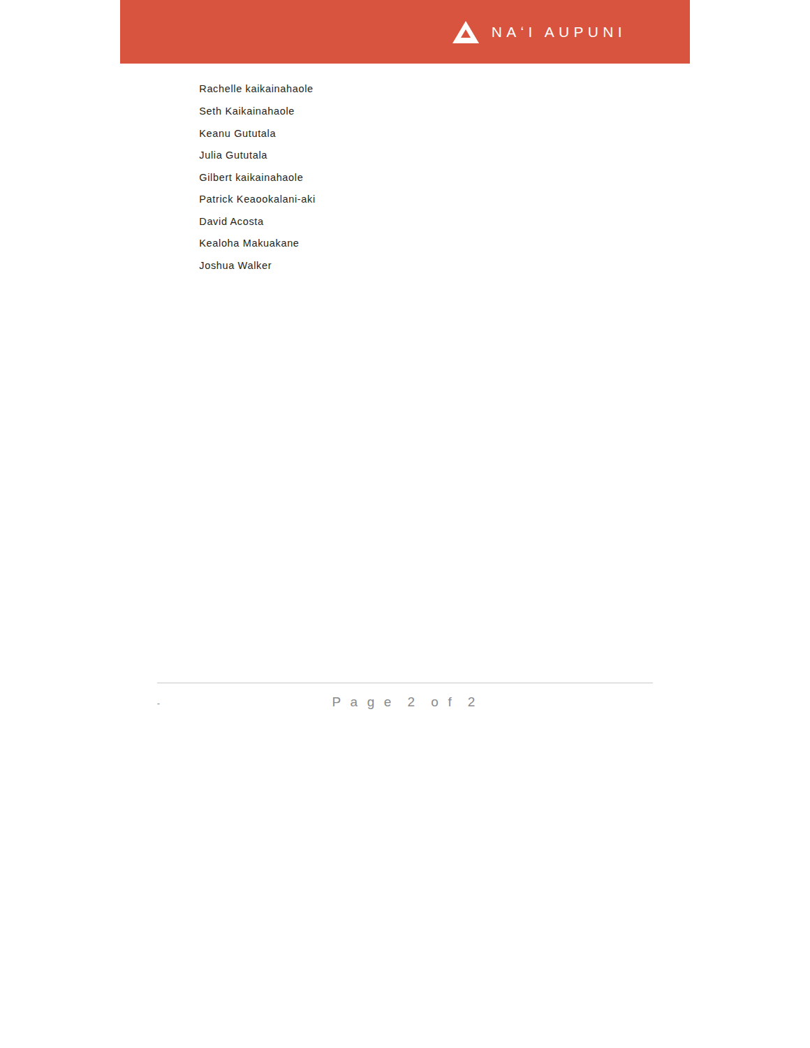NAʻI AUPUNI
Rachelle kaikainahaole
Seth Kaikainahaole
Keanu Gututala
Julia Gututala
Gilbert kaikainahaole
Patrick Keaookalani-aki
David Acosta
Kealoha Makuakane
Joshua Walker
-
P a g e 2 o f 2